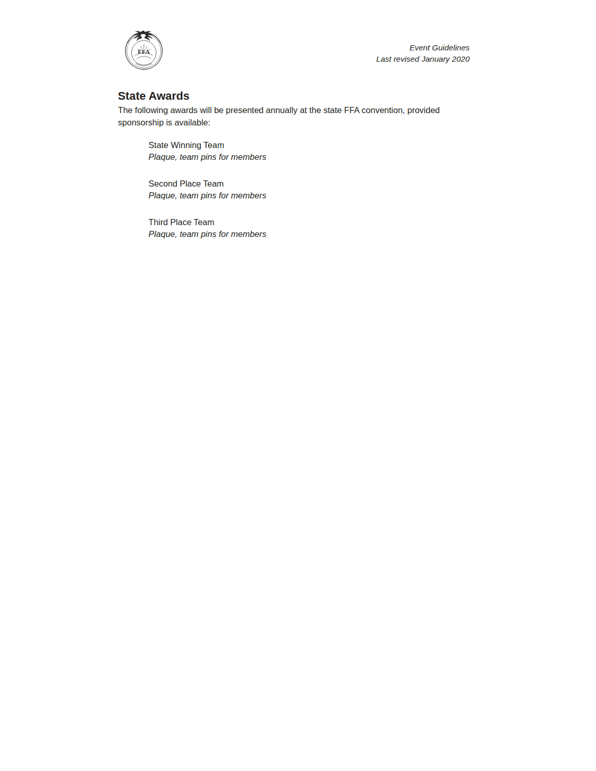FFA AGRICULTURAL EDUCATION ASSOCIATION
Event Guidelines
Last revised January 2020
State Awards
The following awards will be presented annually at the state FFA convention, provided sponsorship is available:
State Winning Team
Plaque, team pins for members
Second Place Team
Plaque, team pins for members
Third Place Team
Plaque, team pins for members